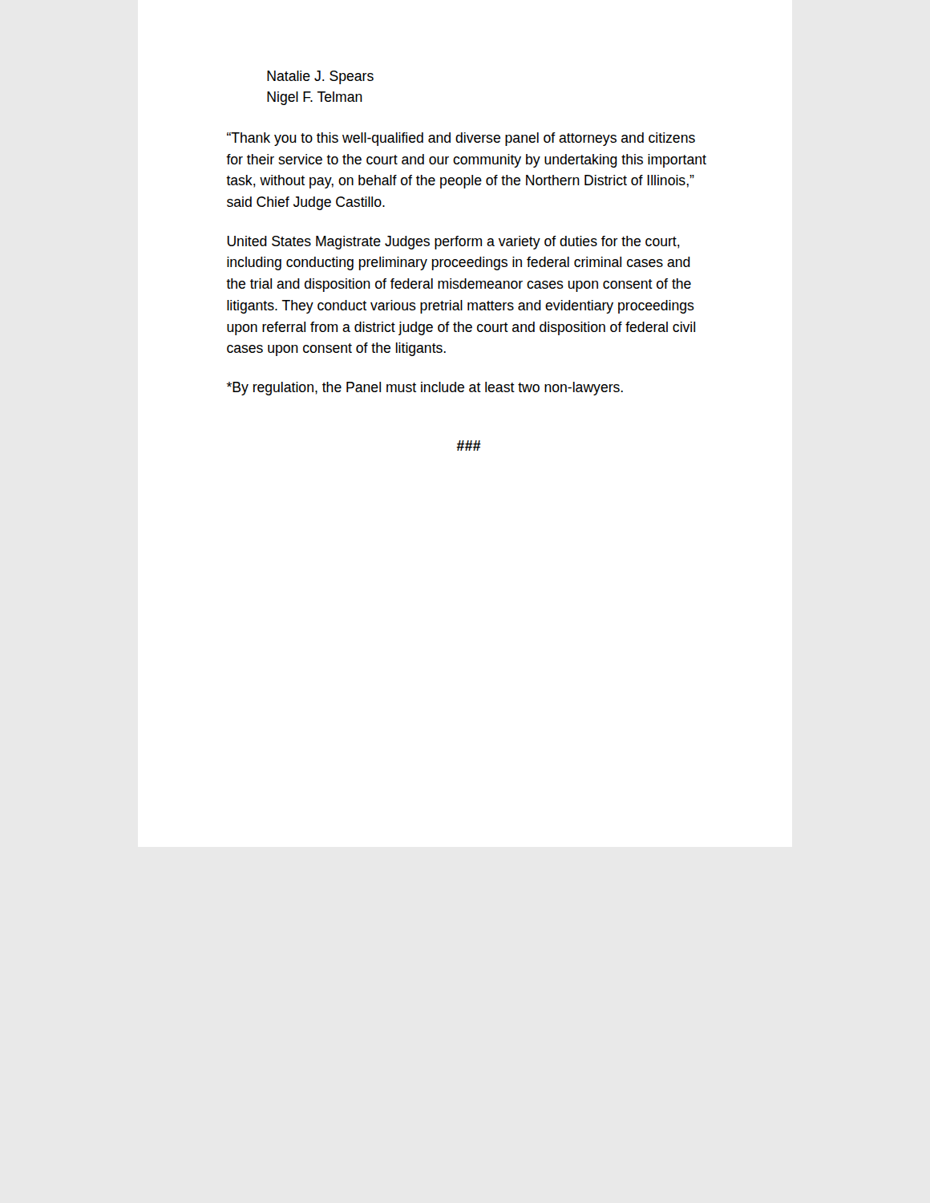Natalie J. Spears
Nigel F. Telman
“Thank you to this well-qualified and diverse panel of attorneys and citizens for their service to the court and our community by undertaking this important task, without pay, on behalf of the people of the Northern District of Illinois,” said Chief Judge Castillo.
United States Magistrate Judges perform a variety of duties for the court, including conducting preliminary proceedings in federal criminal cases and the trial and disposition of federal misdemeanor cases upon consent of the litigants. They conduct various pretrial matters and evidentiary proceedings upon referral from a district judge of the court and disposition of federal civil cases upon consent of the litigants.
*By regulation, the Panel must include at least two non-lawyers.
###